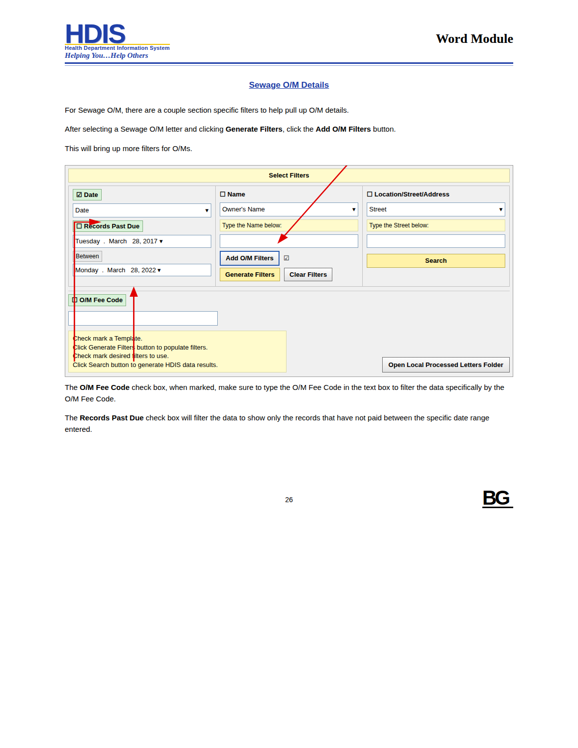HDIS
Health Department Information System
Helping You…Help Others
Word Module
Sewage O/M Details
For Sewage O/M, there are a couple section specific filters to help pull up O/M details.
After selecting a Sewage O/M letter and clicking Generate Filters, click the Add O/M Filters button.
This will bring up more filters for O/Ms.
Select Filters
☑ Date
Date
☐ Records Past Due
Tuesday . March 28, 2017 ▾
Between
Monday . March 28, 2022 ▾
☐ Name
Owner's Name
Type the Name below:
Add O/M Filters ☑
Generate Filters Clear Filters
☐ Location/Street/Address
Street
Type the Street below:
Search
☐ O/M Fee Code
Check mark a Template.
Click Generate Filters button to populate filters.
Check mark desired filters to use.
Click Search button to generate HDIS data results.
Open Local Processed Letters Folder
The O/M Fee Code check box, when marked, make sure to type the O/M Fee Code in the text box to filter the data specifically by the O/M Fee Code.
The Records Past Due check box will filter the data to show only the records that have not paid between the specific date range entered.
26
BG